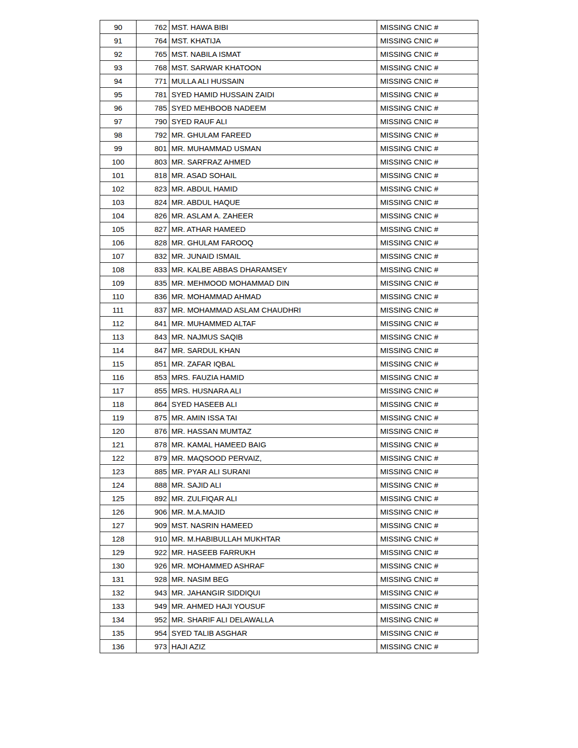| 90 | 762 | MST. HAWA BIBI | MISSING CNIC # |
| 91 | 764 | MST. KHATIJA | MISSING CNIC # |
| 92 | 765 | MST. NABILA ISMAT | MISSING CNIC # |
| 93 | 768 | MST. SARWAR KHATOON | MISSING CNIC # |
| 94 | 771 | MULLA ALI HUSSAIN | MISSING CNIC # |
| 95 | 781 | SYED HAMID HUSSAIN ZAIDI | MISSING CNIC # |
| 96 | 785 | SYED MEHBOOB NADEEM | MISSING CNIC # |
| 97 | 790 | SYED RAUF ALI | MISSING CNIC # |
| 98 | 792 | MR. GHULAM FAREED | MISSING CNIC # |
| 99 | 801 | MR. MUHAMMAD USMAN | MISSING CNIC # |
| 100 | 803 | MR. SARFRAZ AHMED | MISSING CNIC # |
| 101 | 818 | MR. ASAD SOHAIL | MISSING CNIC # |
| 102 | 823 | MR. ABDUL HAMID | MISSING CNIC # |
| 103 | 824 | MR. ABDUL HAQUE | MISSING CNIC # |
| 104 | 826 | MR. ASLAM A. ZAHEER | MISSING CNIC # |
| 105 | 827 | MR. ATHAR HAMEED | MISSING CNIC # |
| 106 | 828 | MR. GHULAM FAROOQ | MISSING CNIC # |
| 107 | 832 | MR. JUNAID ISMAIL | MISSING CNIC # |
| 108 | 833 | MR. KALBE ABBAS DHARAMSEY | MISSING CNIC # |
| 109 | 835 | MR. MEHMOOD MOHAMMAD DIN | MISSING CNIC # |
| 110 | 836 | MR. MOHAMMAD AHMAD | MISSING CNIC # |
| 111 | 837 | MR. MOHAMMAD ASLAM CHAUDHRI | MISSING CNIC # |
| 112 | 841 | MR. MUHAMMED ALTAF | MISSING CNIC # |
| 113 | 843 | MR. NAJMUS SAQIB | MISSING CNIC # |
| 114 | 847 | MR. SARDUL KHAN | MISSING CNIC # |
| 115 | 851 | MR. ZAFAR IQBAL | MISSING CNIC # |
| 116 | 853 | MRS. FAUZIA HAMID | MISSING CNIC # |
| 117 | 855 | MRS. HUSNARA ALI | MISSING CNIC # |
| 118 | 864 | SYED HASEEB ALI | MISSING CNIC # |
| 119 | 875 | MR. AMIN ISSA TAI | MISSING CNIC # |
| 120 | 876 | MR. HASSAN MUMTAZ | MISSING CNIC # |
| 121 | 878 | MR. KAMAL HAMEED BAIG | MISSING CNIC # |
| 122 | 879 | MR. MAQSOOD PERVAIZ, | MISSING CNIC # |
| 123 | 885 | MR. PYAR ALI SURANI | MISSING CNIC # |
| 124 | 888 | MR. SAJID ALI | MISSING CNIC # |
| 125 | 892 | MR. ZULFIQAR ALI | MISSING CNIC # |
| 126 | 906 | MR. M.A.MAJID | MISSING CNIC # |
| 127 | 909 | MST. NASRIN HAMEED | MISSING CNIC # |
| 128 | 910 | MR. M.HABIBULLAH MUKHTAR | MISSING CNIC # |
| 129 | 922 | MR. HASEEB FARRUKH | MISSING CNIC # |
| 130 | 926 | MR. MOHAMMED ASHRAF | MISSING CNIC # |
| 131 | 928 | MR. NASIM BEG | MISSING CNIC # |
| 132 | 943 | MR. JAHANGIR SIDDIQUI | MISSING CNIC # |
| 133 | 949 | MR. AHMED HAJI YOUSUF | MISSING CNIC # |
| 134 | 952 | MR. SHARIF ALI DELAWALLA | MISSING CNIC # |
| 135 | 954 | SYED TALIB ASGHAR | MISSING CNIC # |
| 136 | 973 | HAJI AZIZ | MISSING CNIC # |